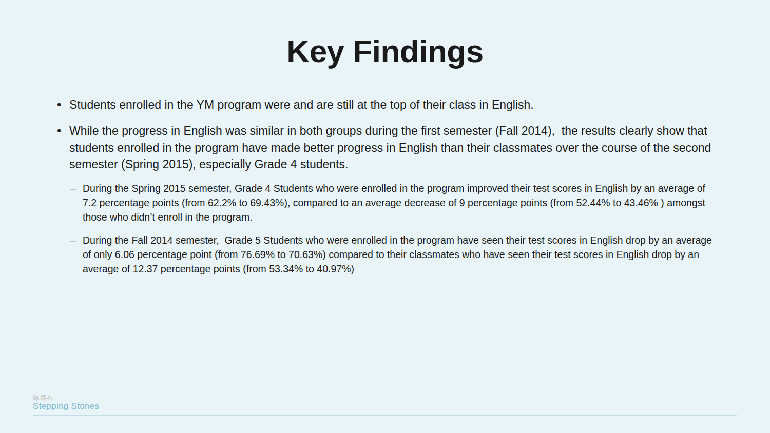Key Findings
Students enrolled in the YM program were and are still at the top of their class in English.
While the progress in English was similar in both groups during the first semester (Fall 2014), the results clearly show that students enrolled in the program have made better progress in English than their classmates over the course of the second semester (Spring 2015), especially Grade 4 students.
During the Spring 2015 semester, Grade 4 Students who were enrolled in the program improved their test scores in English by an average of 7.2 percentage points (from 62.2% to 69.43%), compared to an average decrease of 9 percentage points (from 52.44% to 43.46% ) amongst those who didn’t enroll in the program.
During the Fall 2014 semester, Grade 5 Students who were enrolled in the program have seen their test scores in English drop by an average of only 6.06 percentage point (from 76.69% to 70.63%) compared to their classmates who have seen their test scores in English drop by an average of 12.37 percentage points (from 53.34% to 40.97%)
銢路石 Stepping Stones